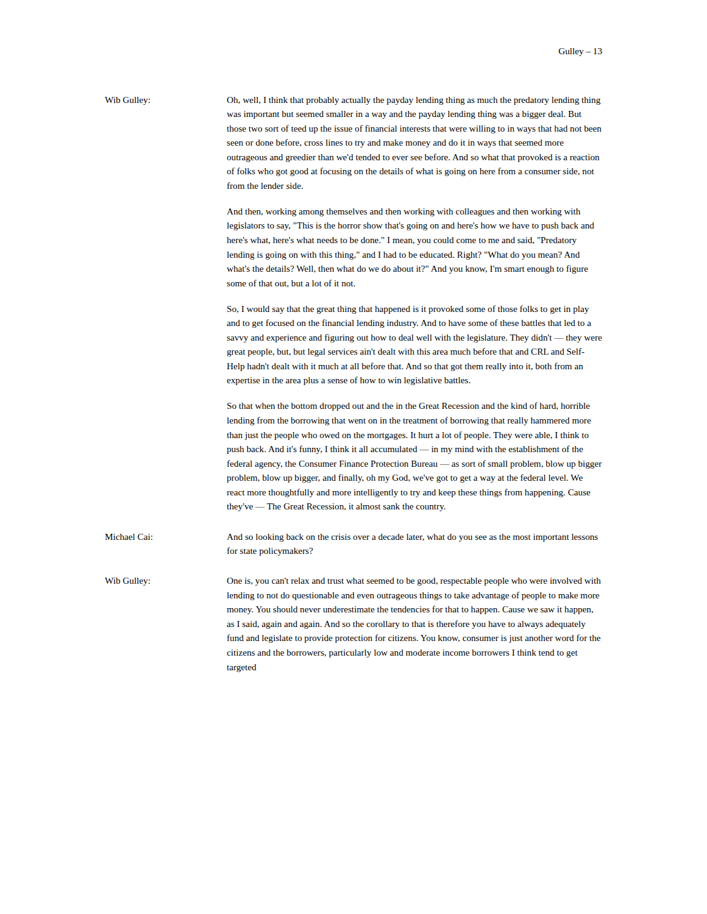Gulley – 13
Wib Gulley:
Oh, well, I think that probably actually the payday lending thing as much the predatory lending thing was important but seemed smaller in a way and the payday lending thing was a bigger deal. But those two sort of teed up the issue of financial interests that were willing to in ways that had not been seen or done before, cross lines to try and make money and do it in ways that seemed more outrageous and greedier than we'd tended to ever see before. And so what that provoked is a reaction of folks who got good at focusing on the details of what is going on here from a consumer side, not from the lender side.
And then, working among themselves and then working with colleagues and then working with legislators to say, "This is the horror show that's going on and here's how we have to push back and here's what, here's what needs to be done." I mean, you could come to me and said, "Predatory lending is going on with this thing," and I had to be educated. Right? "What do you mean? And what's the details? Well, then what do we do about it?" And you know, I'm smart enough to figure some of that out, but a lot of it not.
So, I would say that the great thing that happened is it provoked some of those folks to get in play and to get focused on the financial lending industry. And to have some of these battles that led to a savvy and experience and figuring out how to deal well with the legislature. They didn't — they were great people, but, but legal services ain't dealt with this area much before that and CRL and Self-Help hadn't dealt with it much at all before that. And so that got them really into it, both from an expertise in the area plus a sense of how to win legislative battles.
So that when the bottom dropped out and the in the Great Recession and the kind of hard, horrible lending from the borrowing that went on in the treatment of borrowing that really hammered more than just the people who owed on the mortgages. It hurt a lot of people. They were able, I think to push back. And it's funny, I think it all accumulated — in my mind with the establishment of the federal agency, the Consumer Finance Protection Bureau — as sort of small problem, blow up bigger problem, blow up bigger, and finally, oh my God, we've got to get a way at the federal level. We react more thoughtfully and more intelligently to try and keep these things from happening. Cause they've — The Great Recession, it almost sank the country.
Michael Cai:
And so looking back on the crisis over a decade later, what do you see as the most important lessons for state policymakers?
Wib Gulley:
One is, you can't relax and trust what seemed to be good, respectable people who were involved with lending to not do questionable and even outrageous things to take advantage of people to make more money. You should never underestimate the tendencies for that to happen. Cause we saw it happen, as I said, again and again. And so the corollary to that is therefore you have to always adequately fund and legislate to provide protection for citizens. You know, consumer is just another word for the citizens and the borrowers, particularly low and moderate income borrowers I think tend to get targeted